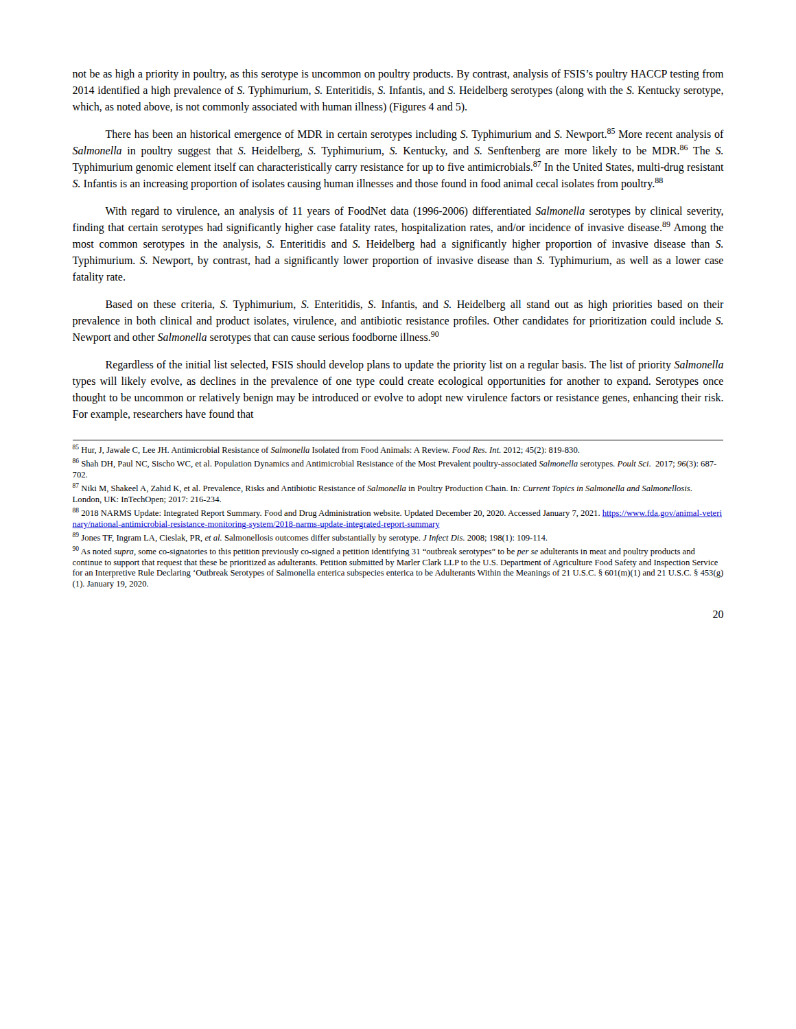not be as high a priority in poultry, as this serotype is uncommon on poultry products. By contrast, analysis of FSIS’s poultry HACCP testing from 2014 identified a high prevalence of S. Typhimurium, S. Enteritidis, S. Infantis, and S. Heidelberg serotypes (along with the S. Kentucky serotype, which, as noted above, is not commonly associated with human illness) (Figures 4 and 5).
There has been an historical emergence of MDR in certain serotypes including S. Typhimurium and S. Newport.85 More recent analysis of Salmonella in poultry suggest that S. Heidelberg, S. Typhimurium, S. Kentucky, and S. Senftenberg are more likely to be MDR.86 The S. Typhimurium genomic element itself can characteristically carry resistance for up to five antimicrobials.87 In the United States, multi-drug resistant S. Infantis is an increasing proportion of isolates causing human illnesses and those found in food animal cecal isolates from poultry.88
With regard to virulence, an analysis of 11 years of FoodNet data (1996-2006) differentiated Salmonella serotypes by clinical severity, finding that certain serotypes had significantly higher case fatality rates, hospitalization rates, and/or incidence of invasive disease.89 Among the most common serotypes in the analysis, S. Enteritidis and S. Heidelberg had a significantly higher proportion of invasive disease than S. Typhimurium. S. Newport, by contrast, had a significantly lower proportion of invasive disease than S. Typhimurium, as well as a lower case fatality rate.
Based on these criteria, S. Typhimurium, S. Enteritidis, S. Infantis, and S. Heidelberg all stand out as high priorities based on their prevalence in both clinical and product isolates, virulence, and antibiotic resistance profiles. Other candidates for prioritization could include S. Newport and other Salmonella serotypes that can cause serious foodborne illness.90
Regardless of the initial list selected, FSIS should develop plans to update the priority list on a regular basis. The list of priority Salmonella types will likely evolve, as declines in the prevalence of one type could create ecological opportunities for another to expand. Serotypes once thought to be uncommon or relatively benign may be introduced or evolve to adopt new virulence factors or resistance genes, enhancing their risk. For example, researchers have found that
85 Hur, J, Jawale C, Lee JH. Antimicrobial Resistance of Salmonella Isolated from Food Animals: A Review. Food Res. Int. 2012; 45(2): 819-830.
86 Shah DH, Paul NC, Sischo WC, et al. Population Dynamics and Antimicrobial Resistance of the Most Prevalent poultry-associated Salmonella serotypes. Poult Sci. 2017; 96(3): 687-702.
87 Niki M, Shakeel A, Zahid K, et al. Prevalence, Risks and Antibiotic Resistance of Salmonella in Poultry Production Chain. In: Current Topics in Salmonella and Salmonellosis. London, UK: InTechOpen; 2017: 216-234.
88 2018 NARMS Update: Integrated Report Summary. Food and Drug Administration website. Updated December 20, 2020. Accessed January 7, 2021. https://www.fda.gov/animal-veterinary/national-antimicrobial-resistance-monitoring-system/2018-narms-update-integrated-report-summary
89 Jones TF, Ingram LA, Cieslak, PR, et al. Salmonellosis outcomes differ substantially by serotype. J Infect Dis. 2008; 198(1): 109-114.
90 As noted supra, some co-signatories to this petition previously co-signed a petition identifying 31 “outbreak serotypes” to be per se adulterants in meat and poultry products and continue to support that request that these be prioritized as adulterants. Petition submitted by Marler Clark LLP to the U.S. Department of Agriculture Food Safety and Inspection Service for an Interpretive Rule Declaring ‘Outbreak Serotypes of Salmonella enterica subspecies enterica to be Adulterants Within the Meanings of 21 U.S.C. § 601(m)(1) and 21 U.S.C. § 453(g)(1). January 19, 2020.
20